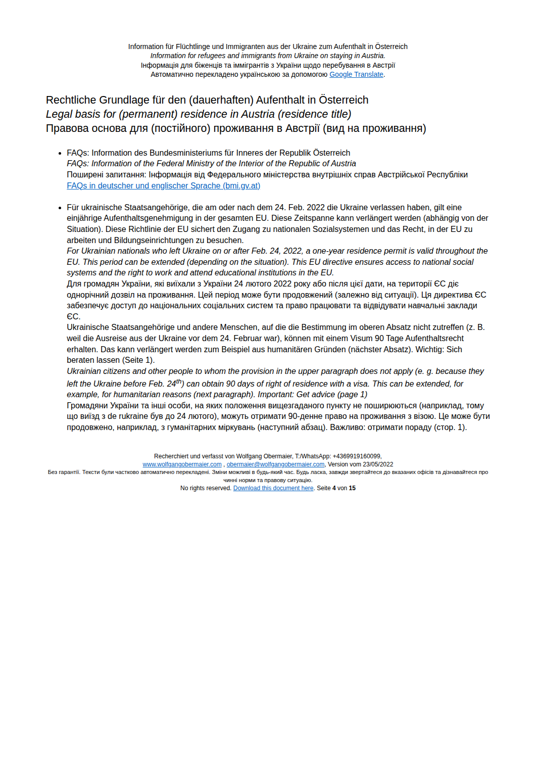Information für Flüchtlinge und Immigranten aus der Ukraine zum Aufenthalt in Österreich
Information for refugees and immigrants from Ukraine on staying in Austria.
Інформація для біженців та іммігрантів з України щодо перебування в Австрії
Автоматично перекладено українською за допомогою Google Translate.
Rechtliche Grundlage für den (dauerhaften) Aufenthalt in Österreich
Legal basis for (permanent) residence in Austria (residence title)
Правова основа для (постійного) проживання в Австрії (вид на проживання)
FAQs: Information des Bundesministeriums für Inneres der Republik Österreich
FAQs: Information of the Federal Ministry of the Interior of the Republic of Austria
Поширені запитання: Інформація від Федерального міністерства внутрішніх справ Австрійської Республіки
FAQs in deutscher und englischer Sprache (bmi.gv.at)
Für ukrainische Staatsangehörige, die am oder nach dem 24. Feb. 2022 die Ukraine verlassen haben, gilt eine einjährige Aufenthaltsgenehmigung in der gesamten EU. Diese Zeitspanne kann verlängert werden (abhängig von der Situation). Diese Richtlinie der EU sichert den Zugang zu nationalen Sozialsystemen und das Recht, in der EU zu arbeiten und Bildungseinrichtungen zu besuchen.
For Ukrainian nationals who left Ukraine on or after Feb. 24, 2022, a one-year residence permit is valid throughout the EU. This period can be extended (depending on the situation). This EU directive ensures access to national social systems and the right to work and attend educational institutions in the EU.
Для громадян України, які виїхали з України 24 лютого 2022 року або після цієї дати, на території ЄС діє однорічний дозвіл на проживання. Цей період може бути продовжений (залежно від ситуації). Ця директива ЄС забезпечує доступ до національних соціальних систем та право працювати та відвідувати навчальні заклади ЄС.
Ukrainische Staatsangehörige und andere Menschen, auf die die Bestimmung im oberen Absatz nicht zutreffen (z. B. weil die Ausreise aus der Ukraine vor dem 24. Februar war), können mit einem Visum 90 Tage Aufenthaltsrecht erhalten. Das kann verlängert werden zum Beispiel aus humanitären Gründen (nächster Absatz). Wichtig: Sich beraten lassen (Seite 1).
Ukrainian citizens and other people to whom the provision in the upper paragraph does not apply (e. g. because they left the Ukraine before Feb. 24th) can obtain 90 days of right of residence with a visa. This can be extended, for example, for humanitarian reasons (next paragraph). Important: Get advice (page 1)
Громадяни України та інші особи, на яких положення вищезгаданого пункту не поширюються (наприклад, тому що виїзд з de rukraine був до 24 лютого), можуть отримати 90-денне право на проживання з візою. Це може бути продовжено, наприклад, з гуманітарних міркувань (наступний абзац). Важливо: отримати пораду (стор. 1).
Recherchiert und verfasst von Wolfgang Obermaier, T:/WhatsApp: +4369919160099,
www.wolfgangobermaier.com , obermaier@wolfgangobermaier.com, Version vom 23/05/2022
Без гарантії. Тексти були частково автоматично перекладені. Зміни можливі в будь-який час. Будь ласка, завжди звертайтеся до вказаних офісів та дізнавайтеся про чинні норми та правову ситуацію.
No rights reserved. Download this document here. Seite 4 von 15